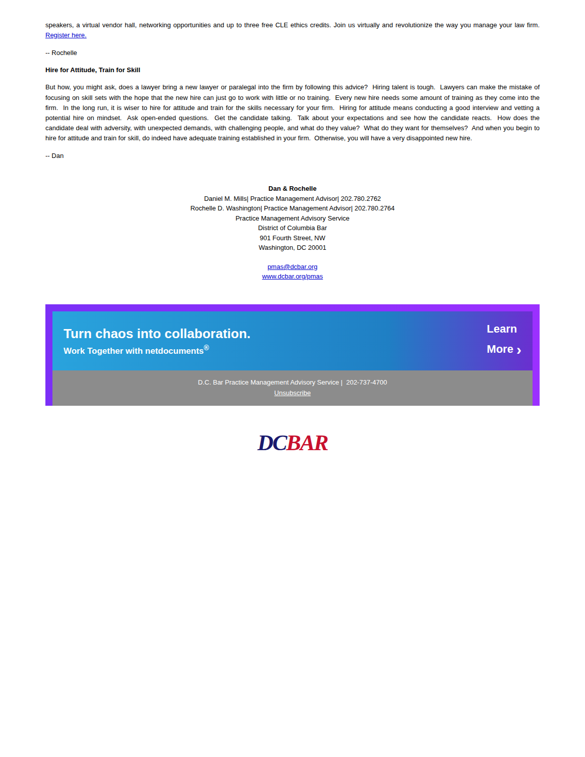speakers, a virtual vendor hall, networking opportunities and up to three free CLE ethics credits. Join us virtually and revolutionize the way you manage your law firm. Register here.
-- Rochelle
Hire for Attitude, Train for Skill
But how, you might ask, does a lawyer bring a new lawyer or paralegal into the firm by following this advice? Hiring talent is tough. Lawyers can make the mistake of focusing on skill sets with the hope that the new hire can just go to work with little or no training. Every new hire needs some amount of training as they come into the firm. In the long run, it is wiser to hire for attitude and train for the skills necessary for your firm. Hiring for attitude means conducting a good interview and vetting a potential hire on mindset. Ask open-ended questions. Get the candidate talking. Talk about your expectations and see how the candidate reacts. How does the candidate deal with adversity, with unexpected demands, with challenging people, and what do they value? What do they want for themselves? And when you begin to hire for attitude and train for skill, do indeed have adequate training established in your firm. Otherwise, you will have a very disappointed new hire.
-- Dan
Dan & Rochelle
Daniel M. Mills| Practice Management Advisor| 202.780.2762
Rochelle D. Washington| Practice Management Advisor| 202.780.2764
Practice Management Advisory Service
District of Columbia Bar
901 Fourth Street, NW
Washington, DC 20001
pmas@dcbar.org
www.dcbar.org/pmas
Turn chaos into collaboration. Work Together with netdocuments®
Learn
More ›
D.C. Bar Practice Management Advisory Service | 202-737-4700
Unsubscribe
DC BAR